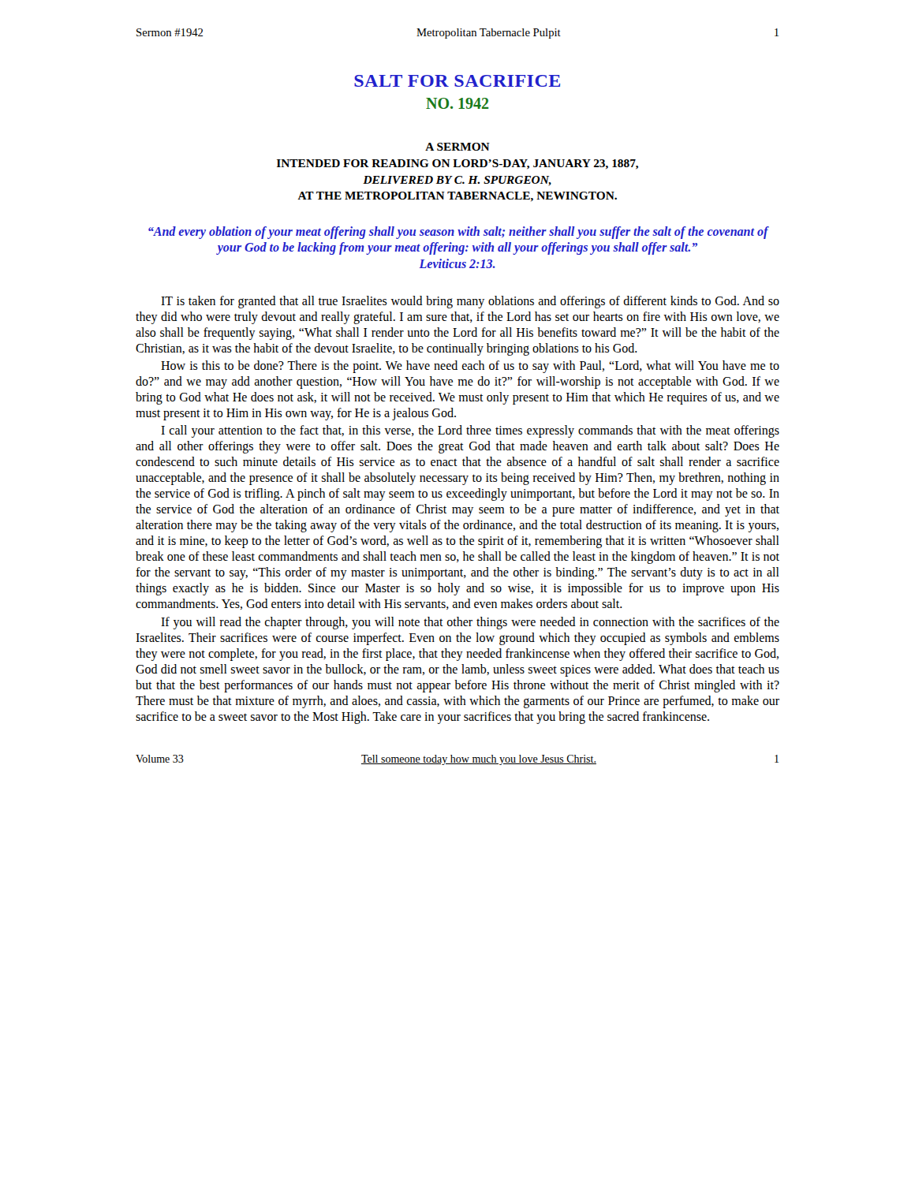Sermon #1942
Metropolitan Tabernacle Pulpit
1
SALT FOR SACRIFICE
NO. 1942
A SERMON
INTENDED FOR READING ON LORD’S-DAY, JANUARY 23, 1887,
DELIVERED BY C. H. SPURGEON,
AT THE METROPOLITAN TABERNACLE, NEWINGTON.
“And every oblation of your meat offering shall you season with salt; neither shall you suffer the salt of the covenant of your God to be lacking from your meat offering: with all your offerings you shall offer salt.” Leviticus 2:13.
IT is taken for granted that all true Israelites would bring many oblations and offerings of different kinds to God. And so they did who were truly devout and really grateful. I am sure that, if the Lord has set our hearts on fire with His own love, we also shall be frequently saying, “What shall I render unto the Lord for all His benefits toward me?” It will be the habit of the Christian, as it was the habit of the devout Israelite, to be continually bringing oblations to his God.
How is this to be done? There is the point. We have need each of us to say with Paul, “Lord, what will You have me to do?” and we may add another question, “How will You have me do it?” for will-worship is not acceptable with God. If we bring to God what He does not ask, it will not be received. We must only present to Him that which He requires of us, and we must present it to Him in His own way, for He is a jealous God.
I call your attention to the fact that, in this verse, the Lord three times expressly commands that with the meat offerings and all other offerings they were to offer salt. Does the great God that made heaven and earth talk about salt? Does He condescend to such minute details of His service as to enact that the absence of a handful of salt shall render a sacrifice unacceptable, and the presence of it shall be absolutely necessary to its being received by Him? Then, my brethren, nothing in the service of God is trifling. A pinch of salt may seem to us exceedingly unimportant, but before the Lord it may not be so. In the service of God the alteration of an ordinance of Christ may seem to be a pure matter of indifference, and yet in that alteration there may be the taking away of the very vitals of the ordinance, and the total destruction of its meaning. It is yours, and it is mine, to keep to the letter of God’s word, as well as to the spirit of it, remembering that it is written “Whosoever shall break one of these least commandments and shall teach men so, he shall be called the least in the kingdom of heaven.” It is not for the servant to say, “This order of my master is unimportant, and the other is binding.” The servant’s duty is to act in all things exactly as he is bidden. Since our Master is so holy and so wise, it is impossible for us to improve upon His commandments. Yes, God enters into detail with His servants, and even makes orders about salt.
If you will read the chapter through, you will note that other things were needed in connection with the sacrifices of the Israelites. Their sacrifices were of course imperfect. Even on the low ground which they occupied as symbols and emblems they were not complete, for you read, in the first place, that they needed frankincense when they offered their sacrifice to God, God did not smell sweet savor in the bullock, or the ram, or the lamb, unless sweet spices were added. What does that teach us but that the best performances of our hands must not appear before His throne without the merit of Christ mingled with it? There must be that mixture of myrrh, and aloes, and cassia, with which the garments of our Prince are perfumed, to make our sacrifice to be a sweet savor to the Most High. Take care in your sacrifices that you bring the sacred frankincense.
Volume 33
Tell someone today how much you love Jesus Christ.
1